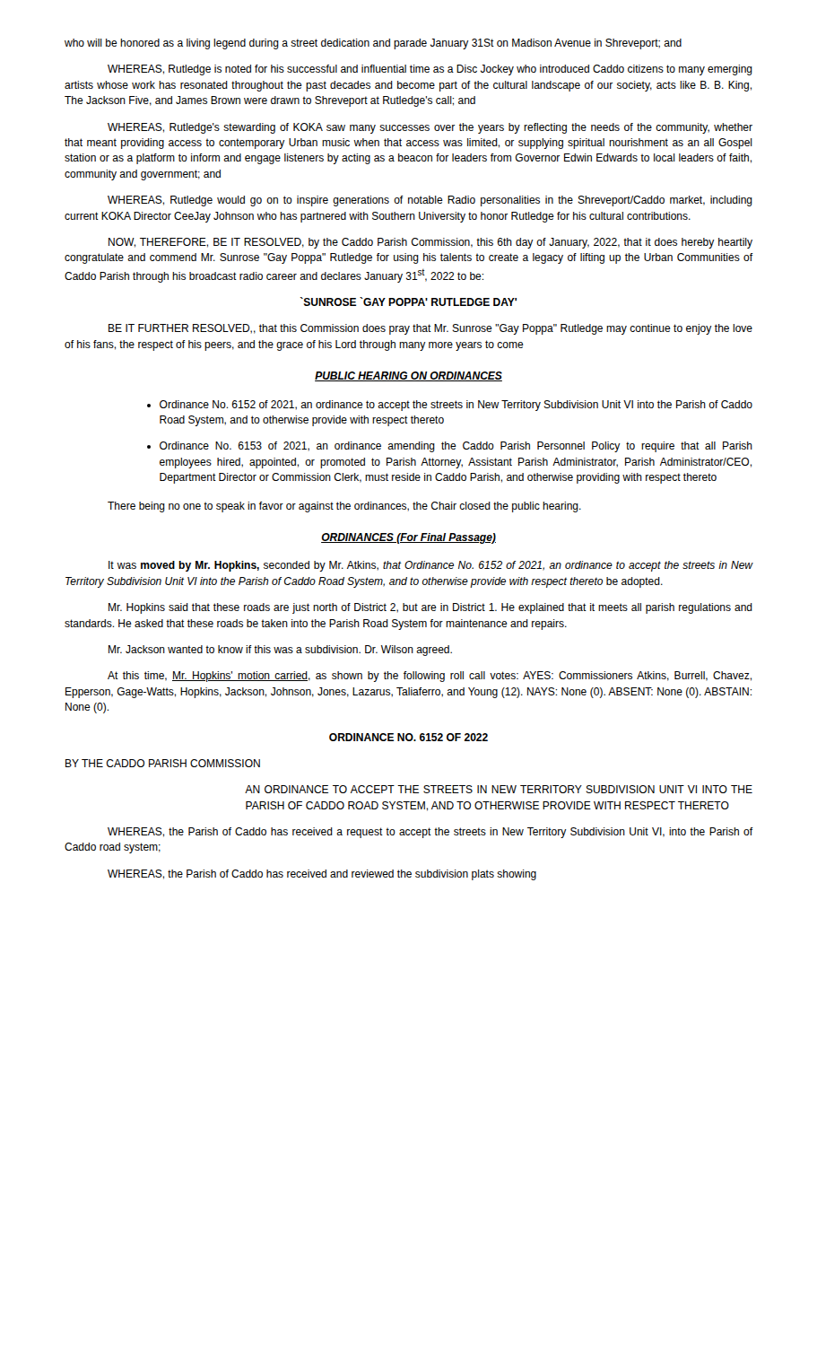who will be honored as a living legend during a street dedication and parade January 31St on Madison Avenue in Shreveport; and
WHEREAS, Rutledge is noted for his successful and influential time as a Disc Jockey who introduced Caddo citizens to many emerging artists whose work has resonated throughout the past decades and become part of the cultural landscape of our society, acts like B. B. King, The Jackson Five, and James Brown were drawn to Shreveport at Rutledge's call; and
WHEREAS, Rutledge's stewarding of KOKA saw many successes over the years by reflecting the needs of the community, whether that meant providing access to contemporary Urban music when that access was limited, or supplying spiritual nourishment as an all Gospel station or as a platform to inform and engage listeners by acting as a beacon for leaders from Governor Edwin Edwards to local leaders of faith, community and government; and
WHEREAS, Rutledge would go on to inspire generations of notable Radio personalities in the Shreveport/Caddo market, including current KOKA Director CeeJay Johnson who has partnered with Southern University to honor Rutledge for his cultural contributions.
NOW, THEREFORE, BE IT RESOLVED, by the Caddo Parish Commission, this 6th day of January, 2022, that it does hereby heartily congratulate and commend Mr. Sunrose "Gay Poppa" Rutledge for using his talents to create a legacy of lifting up the Urban Communities of Caddo Parish through his broadcast radio career and declares January 31st, 2022 to be:
`SUNROSE `GAY POPPA' RUTLEDGE DAY'
BE IT FURTHER RESOLVED,, that this Commission does pray that Mr. Sunrose "Gay Poppa" Rutledge may continue to enjoy the love of his fans, the respect of his peers, and the grace of his Lord through many more years to come
PUBLIC HEARING ON ORDINANCES
Ordinance No. 6152 of 2021, an ordinance to accept the streets in New Territory Subdivision Unit VI into the Parish of Caddo Road System, and to otherwise provide with respect thereto
Ordinance No. 6153 of 2021, an ordinance amending the Caddo Parish Personnel Policy to require that all Parish employees hired, appointed, or promoted to Parish Attorney, Assistant Parish Administrator, Parish Administrator/CEO, Department Director or Commission Clerk, must reside in Caddo Parish, and otherwise providing with respect thereto
There being no one to speak in favor or against the ordinances, the Chair closed the public hearing.
ORDINANCES (For Final Passage)
It was moved by Mr. Hopkins, seconded by Mr. Atkins, that Ordinance No. 6152 of 2021, an ordinance to accept the streets in New Territory Subdivision Unit VI into the Parish of Caddo Road System, and to otherwise provide with respect thereto be adopted.
Mr. Hopkins said that these roads are just north of District 2, but are in District 1. He explained that it meets all parish regulations and standards. He asked that these roads be taken into the Parish Road System for maintenance and repairs.
Mr. Jackson wanted to know if this was a subdivision. Dr. Wilson agreed.
At this time, Mr. Hopkins' motion carried, as shown by the following roll call votes: AYES: Commissioners Atkins, Burrell, Chavez, Epperson, Gage-Watts, Hopkins, Jackson, Johnson, Jones, Lazarus, Taliaferro, and Young (12). NAYS: None (0). ABSENT: None (0). ABSTAIN: None (0).
ORDINANCE NO. 6152 OF 2022
BY THE CADDO PARISH COMMISSION
AN ORDINANCE TO ACCEPT THE STREETS IN NEW TERRITORY SUBDIVISION UNIT VI INTO THE PARISH OF CADDO ROAD SYSTEM, AND TO OTHERWISE PROVIDE WITH RESPECT THERETO
WHEREAS, the Parish of Caddo has received a request to accept the streets in New Territory Subdivision Unit VI, into the Parish of Caddo road system;
WHEREAS, the Parish of Caddo has received and reviewed the subdivision plats showing